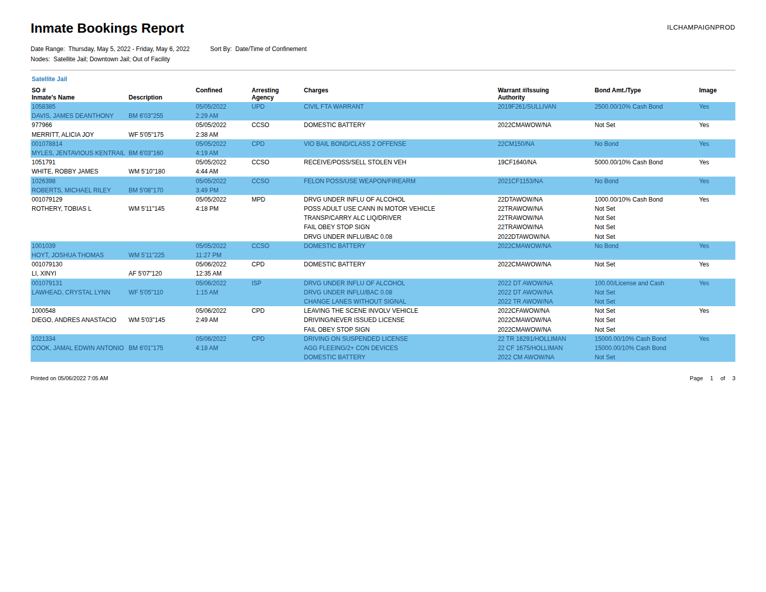Inmate Bookings Report
ILCHAMPAIGNPROD
Date Range: Thursday, May 5, 2022 - Friday, May 6, 2022Sort By: Date/Time of Confinement
Nodes: Satellite Jail; Downtown Jail; Out of Facility
Satellite Jail
| SO # Inmate's Name | Description | Confined | Arresting Agency | Charges | Warrant #/Issuing Authority | Bond Amt./Type | Image |
| --- | --- | --- | --- | --- | --- | --- | --- |
| 1058385 | | 05/05/2022 | UPD | CIVIL FTA WARRANT | 2019F261/SULLIVAN | 2500.00/10% Cash Bond | Yes |
| DAVIS, JAMES DEANTHONY | BM 6'03"255 | 2:29 AM | | | | | |
| 977966 | | 05/05/2022 | CCSO | DOMESTIC BATTERY | 2022CMAWOW/NA | Not Set | Yes |
| MERRITT, ALICIA JOY | WF 5'05"175 | 2:38 AM | | | | | |
| 001078814 | | 05/05/2022 | CPD | VIO BAIL BOND/CLASS 2 OFFENSE | 22CM150/NA | No Bond | Yes |
| MYLES, JENTAVIOUS KENTRAIL | BM 6'03"160 | 4:19 AM | | | | | |
| 1051791 | | 05/05/2022 | CCSO | RECEIVE/POSS/SELL STOLEN VEH | 19CF1640/NA | 5000.00/10% Cash Bond | Yes |
| WHITE, ROBBY JAMES | WM 5'10"180 | 4:44 AM | | | | | |
| 1026398 | | 05/05/2022 | CCSO | FELON POSS/USE WEAPON/FIREARM | 2021CF1153/NA | No Bond | Yes |
| ROBERTS, MICHAEL RILEY | BM 5'08"170 | 3:49 PM | | | | | |
| 001079129 | | 05/05/2022 | MPD | DRVG UNDER INFLU OF ALCOHOL | 22DTAWOW/NA | 1000.00/10% Cash Bond | Yes |
| ROTHERY, TOBIAS L | WM 5'11"145 | 4:18 PM | | POSS ADULT USE CANN IN MOTOR VEHICLE | 22TRAWOW/NA | Not Set | |
| | | | | TRANSP/CARRY ALC LIQ/DRIVER | 22TRAWOW/NA | Not Set | |
| | | | | FAIL OBEY STOP SIGN | 22TRAWOW/NA | Not Set | |
| | | | | DRVG UNDER INFLU/BAC 0.08 | 2022DTAWOW/NA | Not Set | |
| 1001039 | | 05/05/2022 | CCSO | DOMESTIC BATTERY | 2022CMAWOW/NA | No Bond | Yes |
| HOYT, JOSHUA THOMAS | WM 5'11"225 | 11:27 PM | | | | | |
| 001079130 | | 05/06/2022 | CPD | DOMESTIC BATTERY | 2022CMAWOW/NA | Not Set | Yes |
| LI, XINYI | AF 5'07"120 | 12:35 AM | | | | | |
| 001079131 | | 05/06/2022 | ISP | DRVG UNDER INFLU OF ALCOHOL | 2022 DT AWOW/NA | 100.00/License and Cash | Yes |
| LAWHEAD, CRYSTAL LYNN | WF 5'05"110 | 1:15 AM | | DRVG UNDER INFLU/BAC 0.08 | 2022 DT AWOW/NA | Not Set | |
| | | | | CHANGE LANES WITHOUT SIGNAL | 2022 TR AWOW/NA | Not Set | |
| 1000548 | | 05/06/2022 | CPD | LEAVING THE SCENE INVOLV VEHICLE | 2022CFAWOW/NA | Not Set | Yes |
| DIEGO, ANDRES ANASTACIO | WM 5'03"145 | 2:49 AM | | DRIVING/NEVER ISSUED LICENSE | 2022CMAWOW/NA | Not Set | |
| | | | | FAIL OBEY STOP SIGN | 2022CMAWOW/NA | Not Set | |
| 1021334 | | 05/06/2022 | CPD | DRIVING ON SUSPENDED LICENSE | 22 TR 16291/HOLLIMAN | 15000.00/10% Cash Bond | Yes |
| COOK, JAMAL EDWIN ANTONIO | BM 6'01"175 | 4:18 AM | | AGG FLEEING/2+ CON DEVICES | 22 CF 1675/HOLLIMAN | 15000.00/10% Cash Bond | |
| | | | | DOMESTIC BATTERY | 2022 CM AWOW/NA | Not Set | |
Printed on 05/06/2022 7:05 AM Page1of3